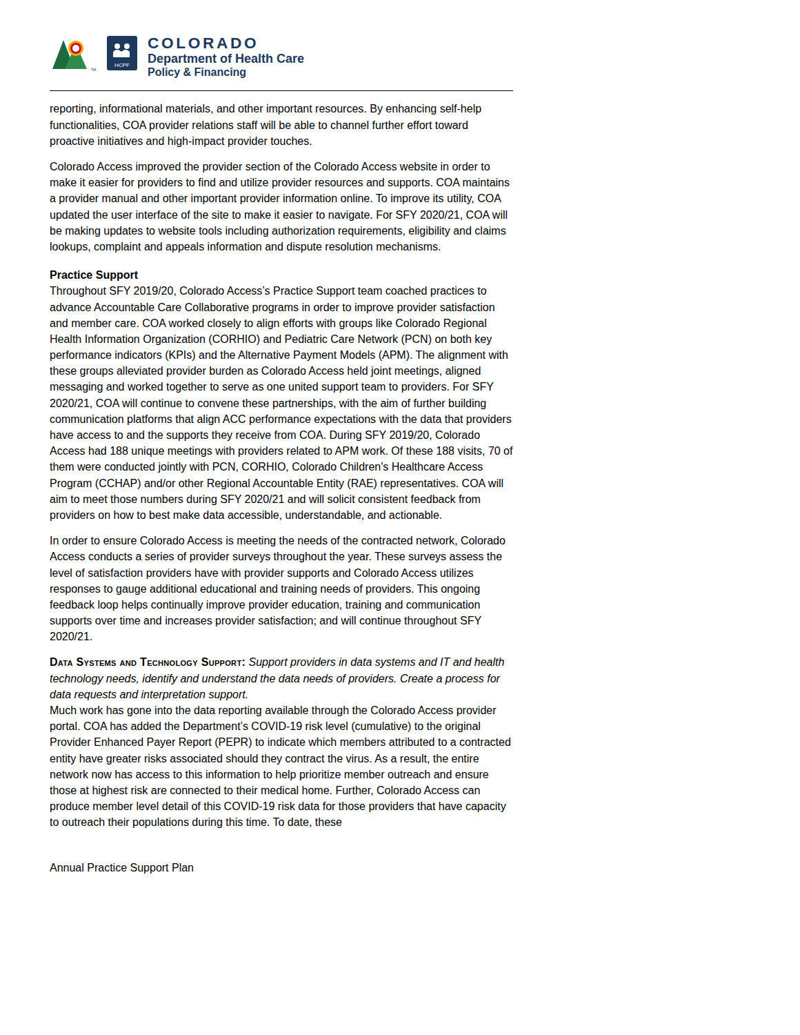TM HCPF
COLORADO Department of Health Care Policy & Financing
reporting, informational materials, and other important resources. By enhancing self-help functionalities, COA provider relations staff will be able to channel further effort toward proactive initiatives and high-impact provider touches.
Colorado Access improved the provider section of the Colorado Access website in order to make it easier for providers to find and utilize provider resources and supports. COA maintains a provider manual and other important provider information online. To improve its utility, COA updated the user interface of the site to make it easier to navigate. For SFY 2020/21, COA will be making updates to website tools including authorization requirements, eligibility and claims lookups, complaint and appeals information and dispute resolution mechanisms.
Practice Support
Throughout SFY 2019/20, Colorado Access’s Practice Support team coached practices to advance Accountable Care Collaborative programs in order to improve provider satisfaction and member care. COA worked closely to align efforts with groups like Colorado Regional Health Information Organization (CORHIO) and Pediatric Care Network (PCN) on both key performance indicators (KPIs) and the Alternative Payment Models (APM). The alignment with these groups alleviated provider burden as Colorado Access held joint meetings, aligned messaging and worked together to serve as one united support team to providers. For SFY 2020/21, COA will continue to convene these partnerships, with the aim of further building communication platforms that align ACC performance expectations with the data that providers have access to and the supports they receive from COA. During SFY 2019/20, Colorado Access had 188 unique meetings with providers related to APM work. Of these 188 visits, 70 of them were conducted jointly with PCN, CORHIO, Colorado Children's Healthcare Access Program (CCHAP) and/or other Regional Accountable Entity (RAE) representatives. COA will aim to meet those numbers during SFY 2020/21 and will solicit consistent feedback from providers on how to best make data accessible, understandable, and actionable.
In order to ensure Colorado Access is meeting the needs of the contracted network, Colorado Access conducts a series of provider surveys throughout the year. These surveys assess the level of satisfaction providers have with provider supports and Colorado Access utilizes responses to gauge additional educational and training needs of providers. This ongoing feedback loop helps continually improve provider education, training and communication supports over time and increases provider satisfaction; and will continue throughout SFY 2020/21.
Data Systems and Technology Support: Support providers in data systems and IT and health technology needs, identify and understand the data needs of providers. Create a process for data requests and interpretation support.
Much work has gone into the data reporting available through the Colorado Access provider portal. COA has added the Department’s COVID-19 risk level (cumulative) to the original Provider Enhanced Payer Report (PEPR) to indicate which members attributed to a contracted entity have greater risks associated should they contract the virus. As a result, the entire network now has access to this information to help prioritize member outreach and ensure those at highest risk are connected to their medical home. Further, Colorado Access can produce member level detail of this COVID-19 risk data for those providers that have capacity to outreach their populations during this time. To date, these
Annual Practice Support Plan